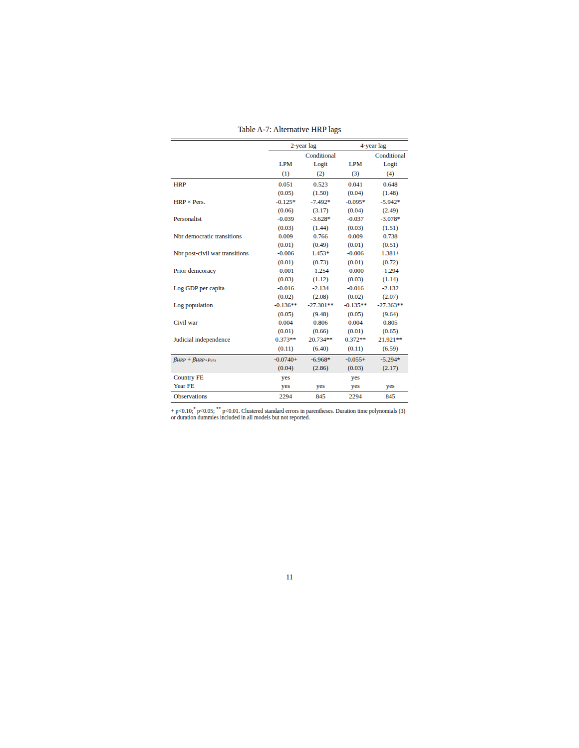Table A-7: Alternative HRP lags
| | 2-year lag | 4-year lag |
| | | Conditional | | Conditional |
| | LPM | Logit | LPM | Logit |
| | (1) | (2) | (3) | (4) |
| HRP | 0.051 | 0.523 | 0.041 | 0.648 |
| | (0.05) | (1.50) | (0.04) | (1.48) |
| HRP × Pers. | -0.125* | -7.492* | -0.095* | -5.942* |
| | (0.06) | (3.17) | (0.04) | (2.49) |
| Personalist | -0.039 | -3.628* | -0.037 | -3.078* |
| | (0.03) | (1.44) | (0.03) | (1.51) |
| Nbr democratic transitions | 0.009 | 0.766 | 0.009 | 0.738 |
| | (0.01) | (0.49) | (0.01) | (0.51) |
| Nbr post-civil war transitions | -0.006 | 1.453* | -0.006 | 1.381+ |
| | (0.01) | (0.73) | (0.01) | (0.72) |
| Prior demcoracy | -0.001 | -1.254 | -0.000 | -1.294 |
| | (0.03) | (1.12) | (0.03) | (1.14) |
| Log GDP per capita | -0.016 | -2.134 | -0.016 | -2.132 |
| | (0.02) | (2.08) | (0.02) | (2.07) |
| Log population | -0.136** | -27.301** | -0.135** | -27.363** |
| | (0.05) | (9.48) | (0.05) | (9.64) |
| Civil war | 0.004 | 0.806 | 0.004 | 0.805 |
| | (0.01) | (0.66) | (0.01) | (0.65) |
| Judicial independence | 0.373** | 20.734** | 0.372** | 21.921** |
| | (0.11) | (6.40) | (0.11) | (6.59) |
| β HRP + β HRP×Pers | -0.0740+ | -6.968* | -0.055+ | -5.294* |
| | (0.04) | (2.86) | (0.03) | (2.17) |
| Country FE | yes | | yes | |
| Year FE | yes | yes | yes | yes |
| Observations | 2294 | 845 | 2294 | 845 |
+ p<0.10;* p<0.05; ** p<0.01. Clustered standard errors in parentheses. Duration time polynomials (3) or duration dummies included in all models but not reported.
11